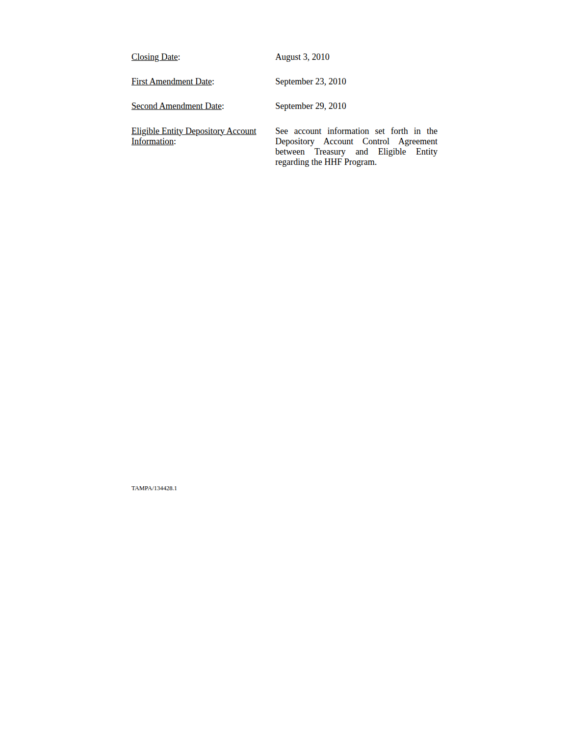| Closing Date : | August 3, 2010 |
| First Amendment Date : | September 23, 2010 |
| Second Amendment Date : | September 29, 2010 |
| Eligible Entity Depository Account Information : | See account information set forth in the Depository Account Control Agreement between Treasury and Eligible Entity regarding the HHF Program. |
TAMPA/134428.1